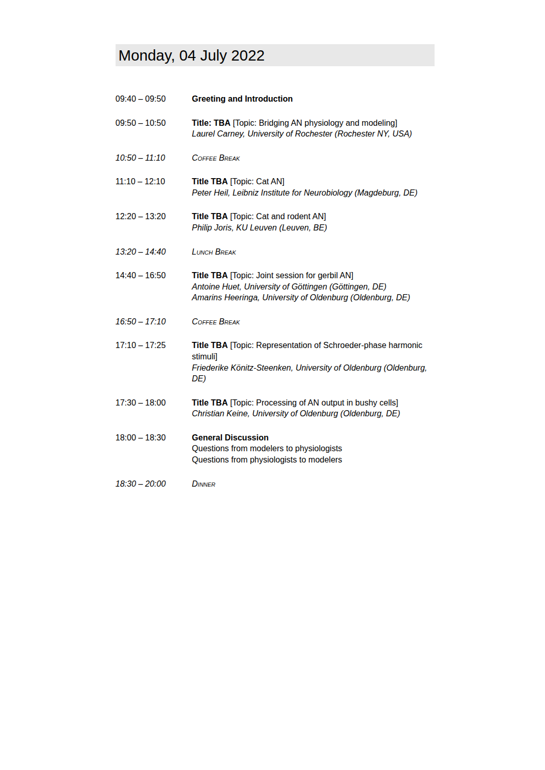Monday, 04 July 2022
| 09:40 – 09:50 | Greeting and Introduction |
| 09:50 – 10:50 | Title: TBA [Topic: Bridging AN physiology and modeling] Laurel Carney, University of Rochester (Rochester NY, USA) |
| 10:50 – 11:10 | Coffee Break |
| 11:10 – 12:10 | Title TBA [Topic: Cat AN] Peter Heil, Leibniz Institute for Neurobiology (Magdeburg, DE) |
| 12:20 – 13:20 | Title TBA [Topic: Cat and rodent AN] Philip Joris, KU Leuven (Leuven, BE) |
| 13:20 – 14:40 | Lunch Break |
| 14:40 – 16:50 | Title TBA [Topic: Joint session for gerbil AN] Antoine Huet, University of Göttingen (Göttingen, DE) Amarins Heeringa, University of Oldenburg (Oldenburg, DE) |
| 16:50 – 17:10 | Coffee Break |
| 17:10 – 17:25 | Title TBA [Topic: Representation of Schroeder-phase harmonic stimuli] Friederike Könitz-Steenken, University of Oldenburg (Oldenburg, DE) |
| 17:30 – 18:00 | Title TBA [Topic: Processing of AN output in bushy cells] Christian Keine, University of Oldenburg (Oldenburg, DE) |
| 18:00 – 18:30 | General Discussion Questions from modelers to physiologists Questions from physiologists to modelers |
| 18:30 – 20:00 | Dinner |